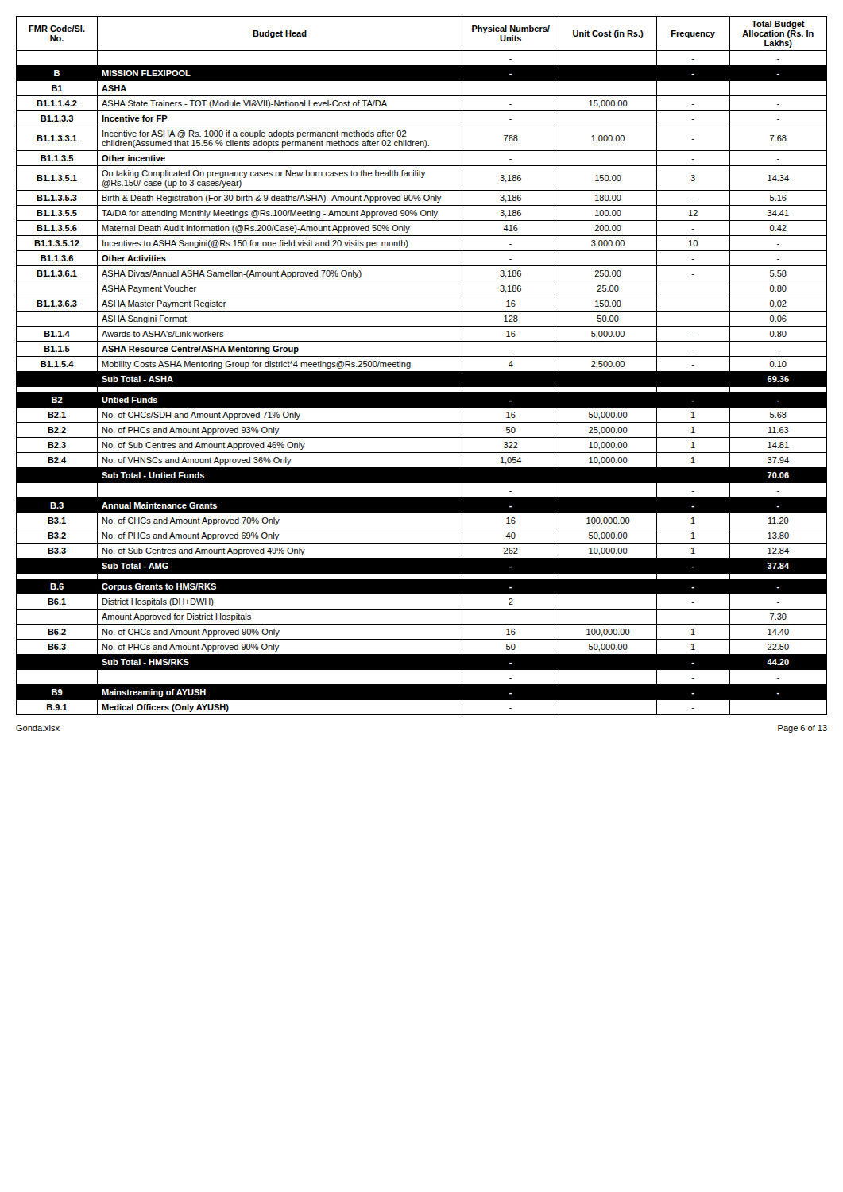| FMR Code/Sl. No. | Budget Head | Physical Numbers/ Units | Unit Cost (in Rs.) | Frequency | Total Budget Allocation (Rs. In Lakhs) |
| --- | --- | --- | --- | --- | --- |
| | | - | | - | - |
| B | MISSION FLEXIPOOL | - | | - | - |
| B1 | ASHA | | | | |
| B1.1.1.4.2 | ASHA State Trainers - TOT (Module VI&VII)-National Level-Cost of TA/DA | - | 15,000.00 | - | - |
| B1.1.3.3 | Incentive for FP | - | | - | - |
| B1.1.3.3.1 | Incentive for ASHA @ Rs. 1000 if a couple adopts permanent methods after 02 children(Assumed that 15.56 % clients adopts permanent methods after 02 children). | 768 | 1,000.00 | - | 7.68 |
| B1.1.3.5 | Other incentive | - | | - | - |
| B1.1.3.5.1 | On taking Complicated On pregnancy cases or New born cases to the health facility @Rs.150/-case (up to 3 cases/year) | 3,186 | 150.00 | 3 | 14.34 |
| B1.1.3.5.3 | Birth & Death Registration (For 30 birth & 9 deaths/ASHA) -Amount Approved 90% Only | 3,186 | 180.00 | - | 5.16 |
| B1.1.3.5.5 | TA/DA for attending Monthly Meetings @Rs.100/Meeting - Amount Approved 90% Only | 3,186 | 100.00 | 12 | 34.41 |
| B1.1.3.5.6 | Maternal Death Audit Information (@Rs.200/Case)-Amount Approved 50% Only | 416 | 200.00 | - | 0.42 |
| B1.1.3.5.12 | Incentives to ASHA Sangini(@Rs.150 for one field visit and 20 visits per month) | - | 3,000.00 | 10 | - |
| B1.1.3.6 | Other Activities | - | | - | - |
| B1.1.3.6.1 | ASHA Divas/Annual ASHA Samellan-(Amount Approved 70% Only) | 3,186 | 250.00 | - | 5.58 |
| | ASHA Payment Voucher | 3,186 | 25.00 | | 0.80 |
| B1.1.3.6.3 | ASHA Master Payment Register | 16 | 150.00 | | 0.02 |
| | ASHA Sangini Format | 128 | 50.00 | | 0.06 |
| B1.1.4 | Awards to ASHA's/Link workers | 16 | 5,000.00 | - | 0.80 |
| B1.1.5 | ASHA Resource Centre/ASHA Mentoring Group | - | | - | - |
| B1.1.5.4 | Mobility Costs ASHA Mentoring Group for district*4 meetings@Rs.2500/meeting | 4 | 2,500.00 | - | 0.10 |
| | Sub Total - ASHA | | | | 69.36 |
| B2 | Untied Funds | - | | - | - |
| B2.1 | No. of CHCs/SDH and Amount Approved 71% Only | 16 | 50,000.00 | 1 | 5.68 |
| B2.2 | No. of PHCs and Amount Approved 93% Only | 50 | 25,000.00 | 1 | 11.63 |
| B2.3 | No. of Sub Centres and Amount Approved 46% Only | 322 | 10,000.00 | 1 | 14.81 |
| B2.4 | No. of VHNSCs and Amount Approved 36% Only | 1,054 | 10,000.00 | 1 | 37.94 |
| | Sub Total - Untied Funds | | | | 70.06 |
| | | - | | - | - |
| B.3 | Annual Maintenance Grants | - | | - | - |
| B3.1 | No. of CHCs and Amount Approved 70% Only | 16 | 100,000.00 | 1 | 11.20 |
| B3.2 | No. of PHCs and Amount Approved 69% Only | 40 | 50,000.00 | 1 | 13.80 |
| B3.3 | No. of Sub Centres and Amount Approved 49% Only | 262 | 10,000.00 | 1 | 12.84 |
| | Sub Total - AMG | - | | - | 37.84 |
| B.6 | Corpus Grants to HMS/RKS | - | | - | - |
| B6.1 | District Hospitals (DH+DWH) | 2 | | - | - |
| | Amount Approved for District Hospitals | | | | 7.30 |
| B6.2 | No. of CHCs and Amount Approved 90% Only | 16 | 100,000.00 | 1 | 14.40 |
| B6.3 | No. of PHCs and Amount Approved 90% Only | 50 | 50,000.00 | 1 | 22.50 |
| | Sub Total - HMS/RKS | - | | - | 44.20 |
| | | - | | - | - |
| B9 | Mainstreaming of AYUSH | - | | - | - |
| B.9.1 | Medical Officers (Only AYUSH) | - | | - | |
Gonda.xlsx Page 6 of 13